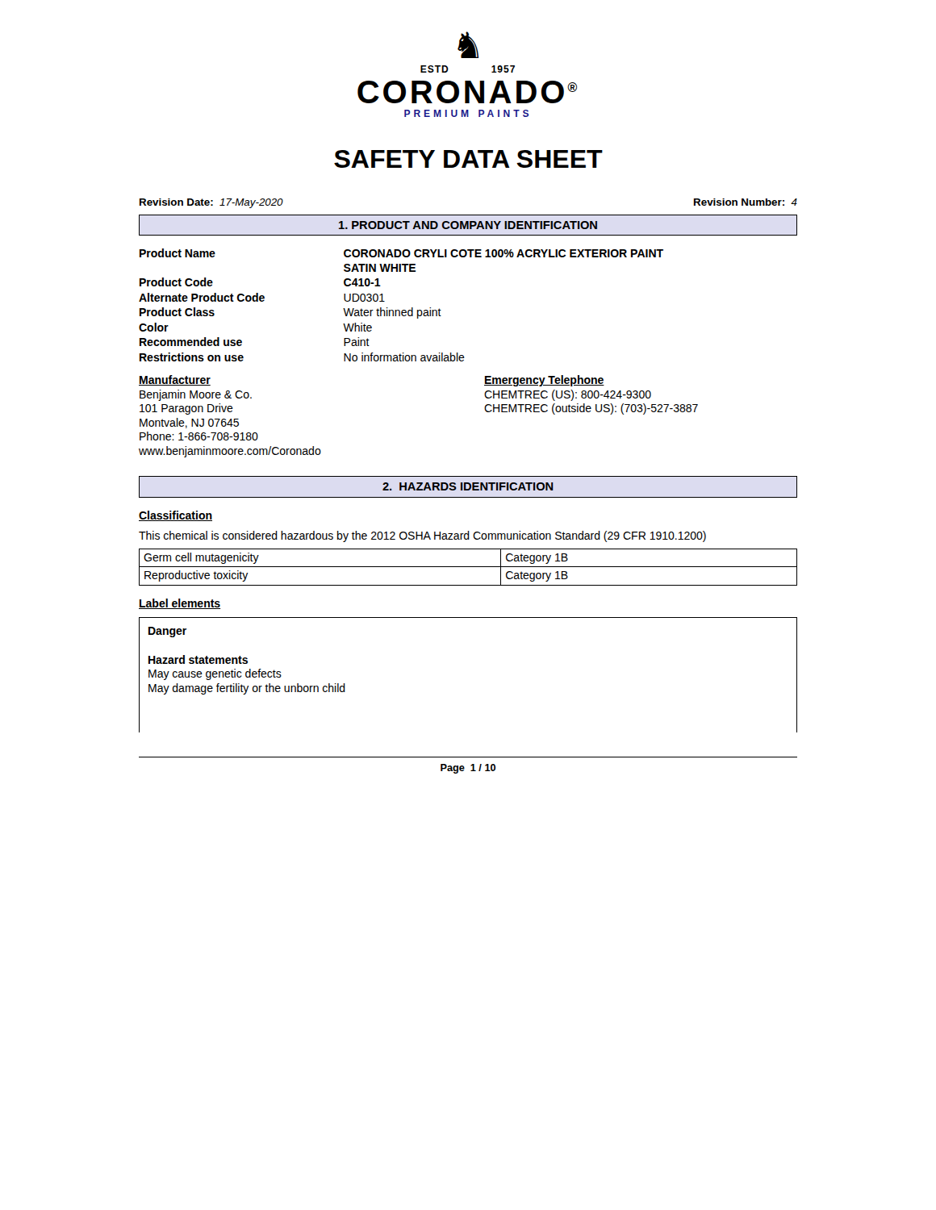♞
ESTD 1957
CORONADO®
PREMIUM PAINTS
SAFETY DATA SHEET
Revision Date: 17-May-2020
Revision Number: 4
1. PRODUCT AND COMPANY IDENTIFICATION
| Product Name | CORONADO CRYLI COTE 100% ACRYLIC EXTERIOR PAINT SATIN WHITE |
| Product Code | C410-1 |
| Alternate Product Code | UD0301 |
| Product Class | Water thinned paint |
| Color | White |
| Recommended use | Paint |
| Restrictions on use | No information available |
Manufacturer
Benjamin Moore & Co.
101 Paragon Drive
Montvale, NJ 07645
Phone: 1-866-708-9180
www.benjaminmoore.com/Coronado
Emergency Telephone
CHEMTREC (US): 800-424-9300
CHEMTREC (outside US): (703)-527-3887
2. HAZARDS IDENTIFICATION
Classification
This chemical is considered hazardous by the 2012 OSHA Hazard Communication Standard (29 CFR 1910.1200)
| Germ cell mutagenicity | Category 1B |
| Reproductive toxicity | Category 1B |
Label elements
Danger
Hazard statements
May cause genetic defects
May damage fertility or the unborn child
Page 1 / 10